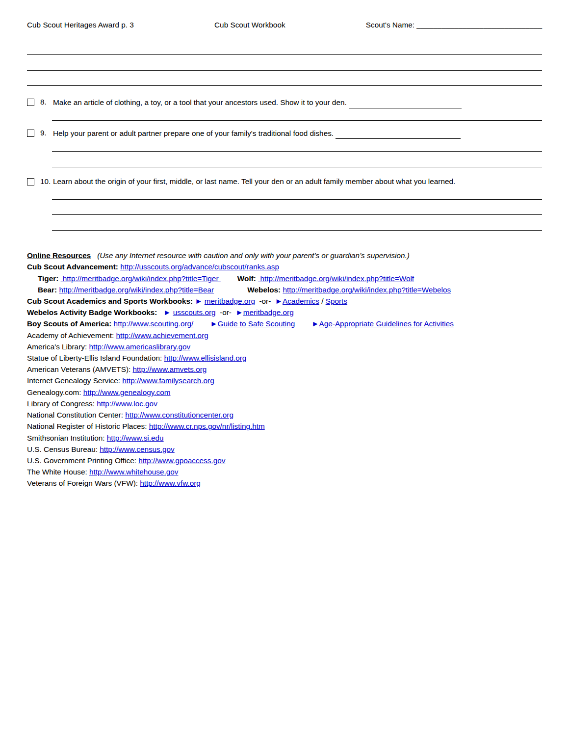Cub Scout Heritages Award p. 3
Cub Scout Workbook
Scout's Name: ______________________________
8.
Make an article of clothing, a toy, or a tool that your ancestors used. Show it to your den.
9.
Help your parent or adult partner prepare one of your family's traditional food dishes.
10.
Learn about the origin of your first, middle, or last name. Tell your den or an adult family member about what you learned.
Online Resources
(Use any Internet resource with caution and only with your parent’s or guardian’s supervision.)
Cub Scout Advancement: http://usscouts.org/advance/cubscout/ranks.asp
Tiger: http://meritbadge.org/wiki/index.php?title=Tiger Wolf: http://meritbadge.org/wiki/index.php?title=Wolf
Bear: http://meritbadge.org/wiki/index.php?title=Bear Webelos: http://meritbadge.org/wiki/index.php?title=Webelos
Cub Scout Academics and Sports Workbooks: ► meritbadge.org -or- ►Academics / Sports
Webelos Activity Badge Workbooks: ► usscouts.org -or- ►meritbadge.org
Boy Scouts of America: http://www.scouting.org/ ►Guide to Safe Scouting ►Age-Appropriate Guidelines for Activities
Academy of Achievement: http://www.achievement.org
America's Library: http://www.americaslibrary.gov
Statue of Liberty-Ellis Island Foundation: http://www.ellisisland.org
American Veterans (AMVETS): http://www.amvets.org
Internet Genealogy Service: http://www.familysearch.org
Genealogy.com: http://www.genealogy.com
Library of Congress: http://www.loc.gov
National Constitution Center: http://www.constitutioncenter.org
National Register of Historic Places: http://www.cr.nps.gov/nr/listing.htm
Smithsonian Institution: http://www.si.edu
U.S. Census Bureau: http://www.census.gov
U.S. Government Printing Office: http://www.gpoaccess.gov
The White House: http://www.whitehouse.gov
Veterans of Foreign Wars (VFW): http://www.vfw.org